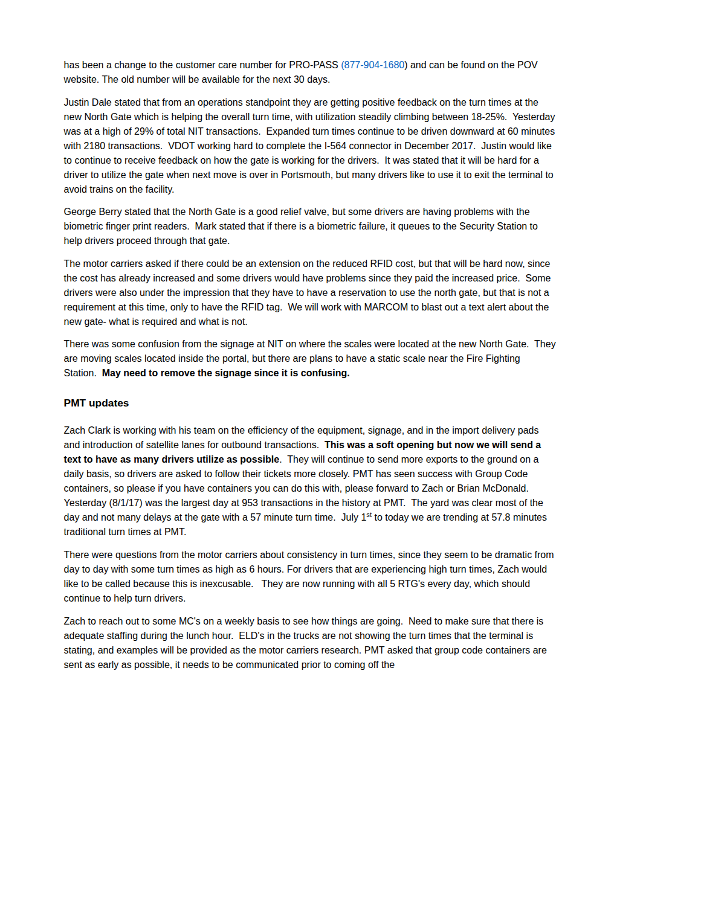has been a change to the customer care number for PRO-PASS (877-904-1680) and can be found on the POV website. The old number will be available for the next 30 days.
Justin Dale stated that from an operations standpoint they are getting positive feedback on the turn times at the new North Gate which is helping the overall turn time, with utilization steadily climbing between 18-25%. Yesterday was at a high of 29% of total NIT transactions. Expanded turn times continue to be driven downward at 60 minutes with 2180 transactions. VDOT working hard to complete the I-564 connector in December 2017. Justin would like to continue to receive feedback on how the gate is working for the drivers. It was stated that it will be hard for a driver to utilize the gate when next move is over in Portsmouth, but many drivers like to use it to exit the terminal to avoid trains on the facility.
George Berry stated that the North Gate is a good relief valve, but some drivers are having problems with the biometric finger print readers. Mark stated that if there is a biometric failure, it queues to the Security Station to help drivers proceed through that gate.
The motor carriers asked if there could be an extension on the reduced RFID cost, but that will be hard now, since the cost has already increased and some drivers would have problems since they paid the increased price. Some drivers were also under the impression that they have to have a reservation to use the north gate, but that is not a requirement at this time, only to have the RFID tag. We will work with MARCOM to blast out a text alert about the new gate- what is required and what is not.
There was some confusion from the signage at NIT on where the scales were located at the new North Gate. They are moving scales located inside the portal, but there are plans to have a static scale near the Fire Fighting Station. May need to remove the signage since it is confusing.
PMT updates
Zach Clark is working with his team on the efficiency of the equipment, signage, and in the import delivery pads and introduction of satellite lanes for outbound transactions. This was a soft opening but now we will send a text to have as many drivers utilize as possible. They will continue to send more exports to the ground on a daily basis, so drivers are asked to follow their tickets more closely. PMT has seen success with Group Code containers, so please if you have containers you can do this with, please forward to Zach or Brian McDonald. Yesterday (8/1/17) was the largest day at 953 transactions in the history at PMT. The yard was clear most of the day and not many delays at the gate with a 57 minute turn time. July 1st to today we are trending at 57.8 minutes traditional turn times at PMT.
There were questions from the motor carriers about consistency in turn times, since they seem to be dramatic from day to day with some turn times as high as 6 hours. For drivers that are experiencing high turn times, Zach would like to be called because this is inexcusable. They are now running with all 5 RTG's every day, which should continue to help turn drivers.
Zach to reach out to some MC's on a weekly basis to see how things are going. Need to make sure that there is adequate staffing during the lunch hour. ELD's in the trucks are not showing the turn times that the terminal is stating, and examples will be provided as the motor carriers research. PMT asked that group code containers are sent as early as possible, it needs to be communicated prior to coming off the